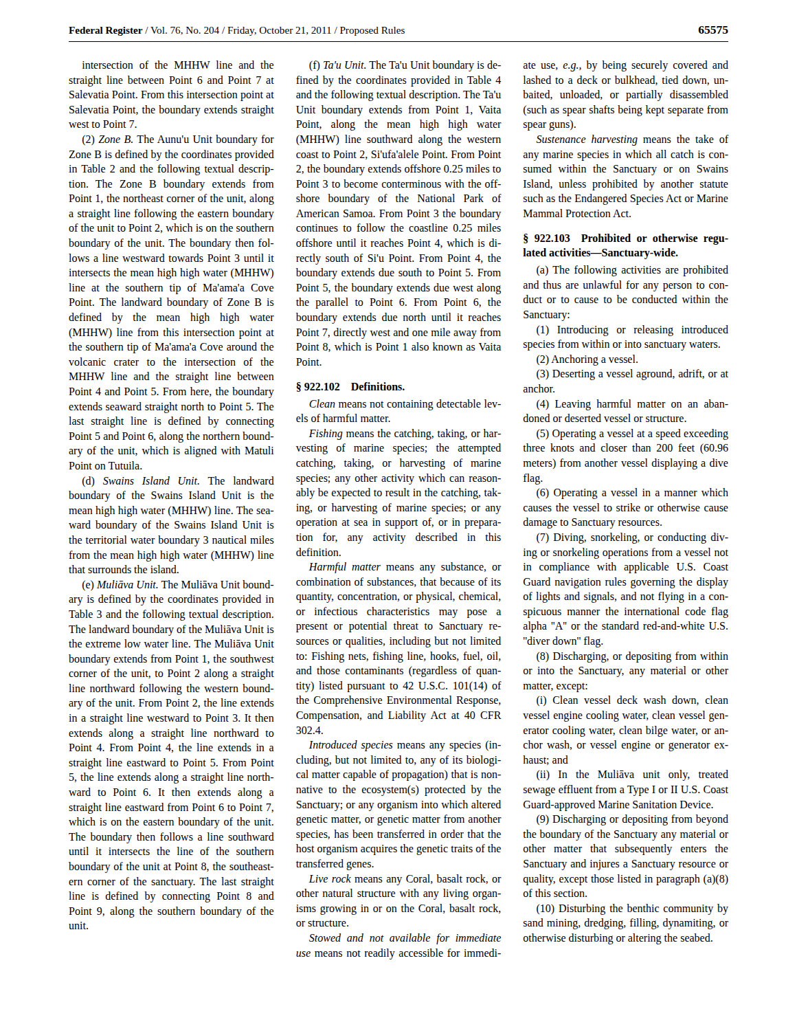Federal Register / Vol. 76, No. 204 / Friday, October 21, 2011 / Proposed Rules
65575
intersection of the MHHW line and the straight line between Point 6 and Point 7 at Salevatia Point. From this intersection point at Salevatia Point, the boundary extends straight west to Point 7.
(2) Zone B. The Aunu'u Unit boundary for Zone B is defined by the coordinates provided in Table 2 and the following textual description. The Zone B boundary extends from Point 1, the northeast corner of the unit, along a straight line following the eastern boundary of the unit to Point 2, which is on the southern boundary of the unit. The boundary then follows a line westward towards Point 3 until it intersects the mean high high water (MHHW) line at the southern tip of Ma'ama'a Cove Point. The landward boundary of Zone B is defined by the mean high high water (MHHW) line from this intersection point at the southern tip of Ma'ama'a Cove around the volcanic crater to the intersection of the MHHW line and the straight line between Point 4 and Point 5. From here, the boundary extends seaward straight north to Point 5. The last straight line is defined by connecting Point 5 and Point 6, along the northern boundary of the unit, which is aligned with Matuli Point on Tutuila.
(d) Swains Island Unit. The landward boundary of the Swains Island Unit is the mean high high water (MHHW) line. The seaward boundary of the Swains Island Unit is the territorial water boundary 3 nautical miles from the mean high high water (MHHW) line that surrounds the island.
(e) Muliāva Unit. The Muliāva Unit boundary is defined by the coordinates provided in Table 3 and the following textual description. The landward boundary of the Muliāva Unit is the extreme low water line. The Muliāva Unit boundary extends from Point 1, the southwest corner of the unit, to Point 2 along a straight line northward following the western boundary of the unit. From Point 2, the line extends in a straight line westward to Point 3. It then extends along a straight line northward to Point 4. From Point 4, the line extends in a straight line eastward to Point 5. From Point 5, the line extends along a straight line northward to Point 6. It then extends along a straight line eastward from Point 6 to Point 7, which is on the eastern boundary of the unit. The boundary then follows a line southward until it intersects the line of the southern boundary of the unit at Point 8, the southeastern corner of the sanctuary. The last straight line is defined by connecting Point 8 and Point 9, along the southern boundary of the unit.
(f) Ta'u Unit. The Ta'u Unit boundary is defined by the coordinates provided in Table 4 and the following textual description. The Ta'u Unit boundary extends from Point 1, Vaita Point, along the mean high high water (MHHW) line southward along the western coast to Point 2, Si'ufa'alele Point. From Point 2, the boundary extends offshore 0.25 miles to Point 3 to become conterminous with the offshore boundary of the National Park of American Samoa. From Point 3 the boundary continues to follow the coastline 0.25 miles offshore until it reaches Point 4, which is directly south of Si'u Point. From Point 4, the boundary extends due south to Point 5. From Point 5, the boundary extends due west along the parallel to Point 6. From Point 6, the boundary extends due north until it reaches Point 7, directly west and one mile away from Point 8, which is Point 1 also known as Vaita Point.
§ 922.102 Definitions.
Clean means not containing detectable levels of harmful matter.
Fishing means the catching, taking, or harvesting of marine species; the attempted catching, taking, or harvesting of marine species; any other activity which can reasonably be expected to result in the catching, taking, or harvesting of marine species; or any operation at sea in support of, or in preparation for, any activity described in this definition.
Harmful matter means any substance, or combination of substances, that because of its quantity, concentration, or physical, chemical, or infectious characteristics may pose a present or potential threat to Sanctuary resources or qualities, including but not limited to: Fishing nets, fishing line, hooks, fuel, oil, and those contaminants (regardless of quantity) listed pursuant to 42 U.S.C. 101(14) of the Comprehensive Environmental Response, Compensation, and Liability Act at 40 CFR 302.4.
Introduced species means any species (including, but not limited to, any of its biological matter capable of propagation) that is nonnative to the ecosystem(s) protected by the Sanctuary; or any organism into which altered genetic matter, or genetic matter from another species, has been transferred in order that the host organism acquires the genetic traits of the transferred genes.
Live rock means any Coral, basalt rock, or other natural structure with any living organisms growing in or on the Coral, basalt rock, or structure.
Stowed and not available for immediate use means not readily accessible for immediate use, e.g., by being securely covered and lashed to a deck or bulkhead, tied down, unbaited, unloaded, or partially disassembled (such as spear shafts being kept separate from spear guns).
Sustenance harvesting means the take of any marine species in which all catch is consumed within the Sanctuary or on Swains Island, unless prohibited by another statute such as the Endangered Species Act or Marine Mammal Protection Act.
§ 922.103 Prohibited or otherwise regulated activities—Sanctuary-wide.
(a) The following activities are prohibited and thus are unlawful for any person to conduct or to cause to be conducted within the Sanctuary:
(1) Introducing or releasing introduced species from within or into sanctuary waters.
(2) Anchoring a vessel.
(3) Deserting a vessel aground, adrift, or at anchor.
(4) Leaving harmful matter on an abandoned or deserted vessel or structure.
(5) Operating a vessel at a speed exceeding three knots and closer than 200 feet (60.96 meters) from another vessel displaying a dive flag.
(6) Operating a vessel in a manner which causes the vessel to strike or otherwise cause damage to Sanctuary resources.
(7) Diving, snorkeling, or conducting diving or snorkeling operations from a vessel not in compliance with applicable U.S. Coast Guard navigation rules governing the display of lights and signals, and not flying in a conspicuous manner the international code flag alpha ''A'' or the standard red-and-white U.S. ''diver down'' flag.
(8) Discharging, or depositing from within or into the Sanctuary, any material or other matter, except:
(i) Clean vessel deck wash down, clean vessel engine cooling water, clean vessel generator cooling water, clean bilge water, or anchor wash, or vessel engine or generator exhaust; and
(ii) In the Muliāva unit only, treated sewage effluent from a Type I or II U.S. Coast Guard-approved Marine Sanitation Device.
(9) Discharging or depositing from beyond the boundary of the Sanctuary any material or other matter that subsequently enters the Sanctuary and injures a Sanctuary resource or quality, except those listed in paragraph (a)(8) of this section.
(10) Disturbing the benthic community by sand mining, dredging, filling, dynamiting, or otherwise disturbing or altering the seabed.